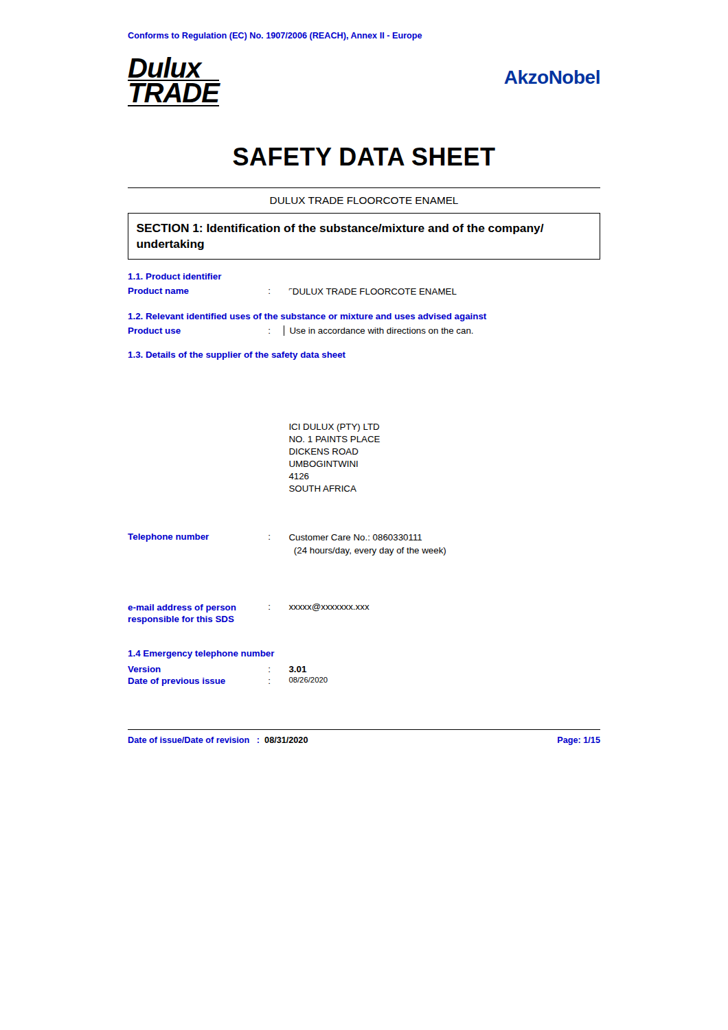Conforms to Regulation (EC) No. 1907/2006 (REACH), Annex II - Europe
Dulux TRADE
AkzoNobel
SAFETY DATA SHEET
DULUX TRADE FLOORCOTE ENAMEL
SECTION 1: Identification of the substance/mixture and of the company/
undertaking
1.1. Product identifier
Product name
:
⌐DULUX TRADE FLOORCOTE ENAMEL
1.2. Relevant identified uses of the substance or mixture and uses advised against
Product use
:
Use in accordance with directions on the can.
1.3. Details of the supplier of the safety data sheet
ICI DULUX (PTY) LTD
NO. 1 PAINTS PLACE
DICKENS ROAD
UMBOGINTWINI
4126
SOUTH AFRICA
Telephone number
:
Customer Care No.: 0860330111
(24 hours/day, every day of the week)
e-mail address of person
responsible for this SDS
:
xxxxx@xxxxxxx.xxx
1.4 Emergency telephone number
Version
:
3.01
Date of previous issue
:
08/26/2020
Date of issue/Date of revision : 08/31/2020
Page: 1/15